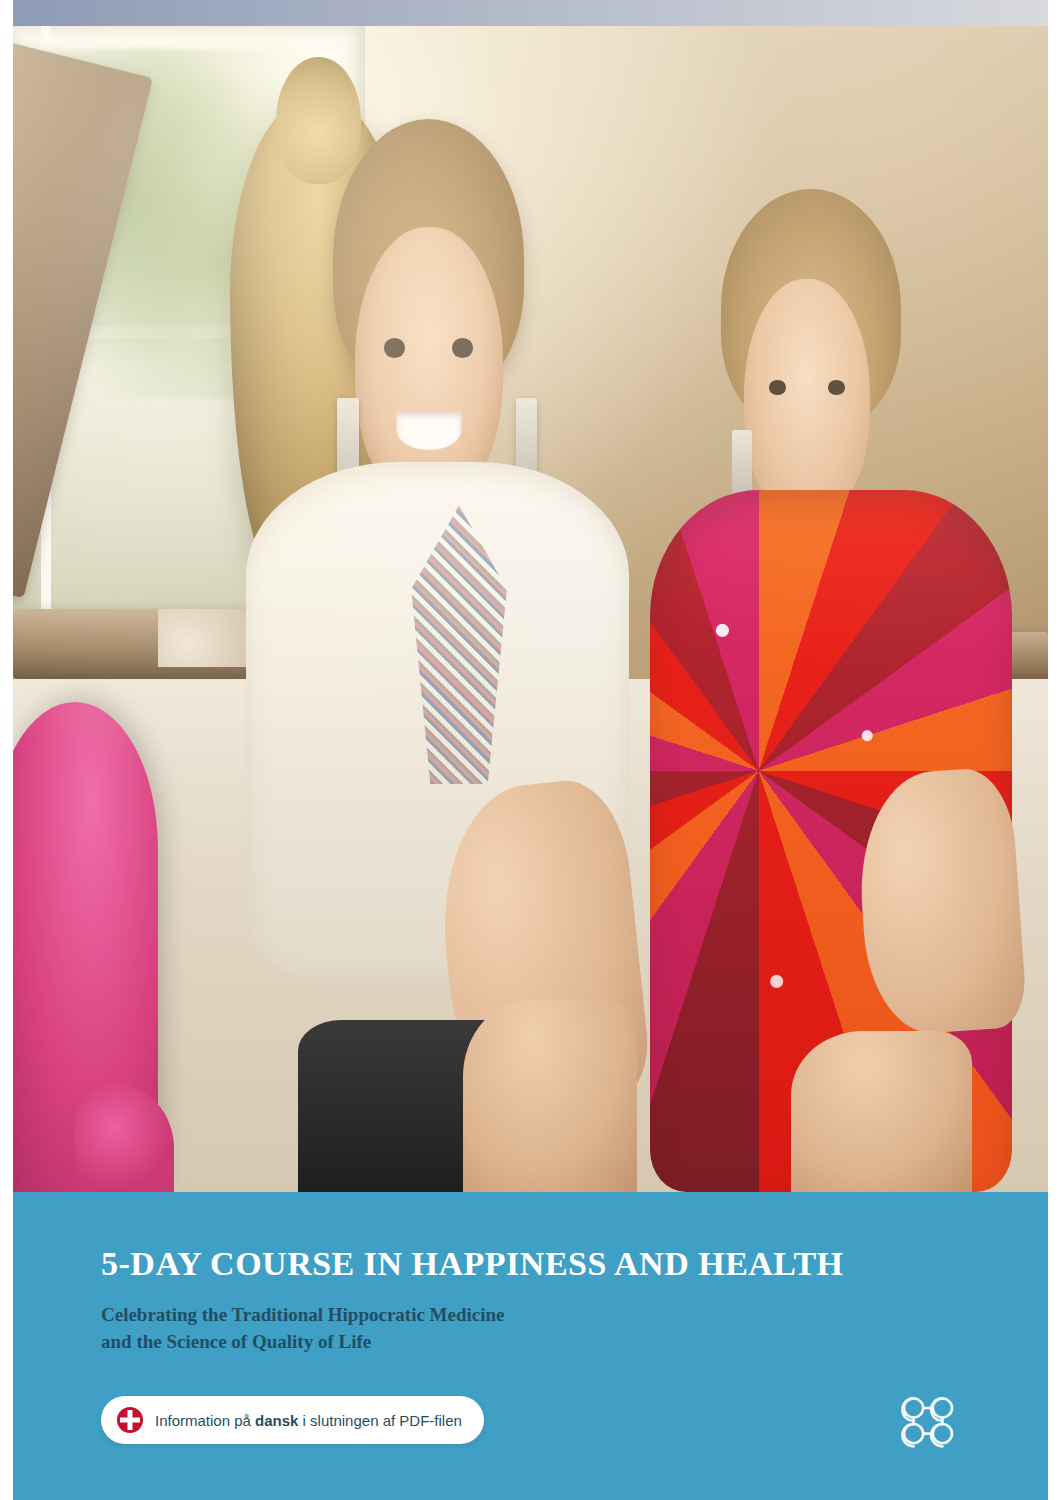5-DAY COURSE IN HAPPINESS AND HEALTH
Celebrating the Traditional Hippocratic Medicine
and the Science of Quality of Life
Information på dansk i slutningen af PDF-filen